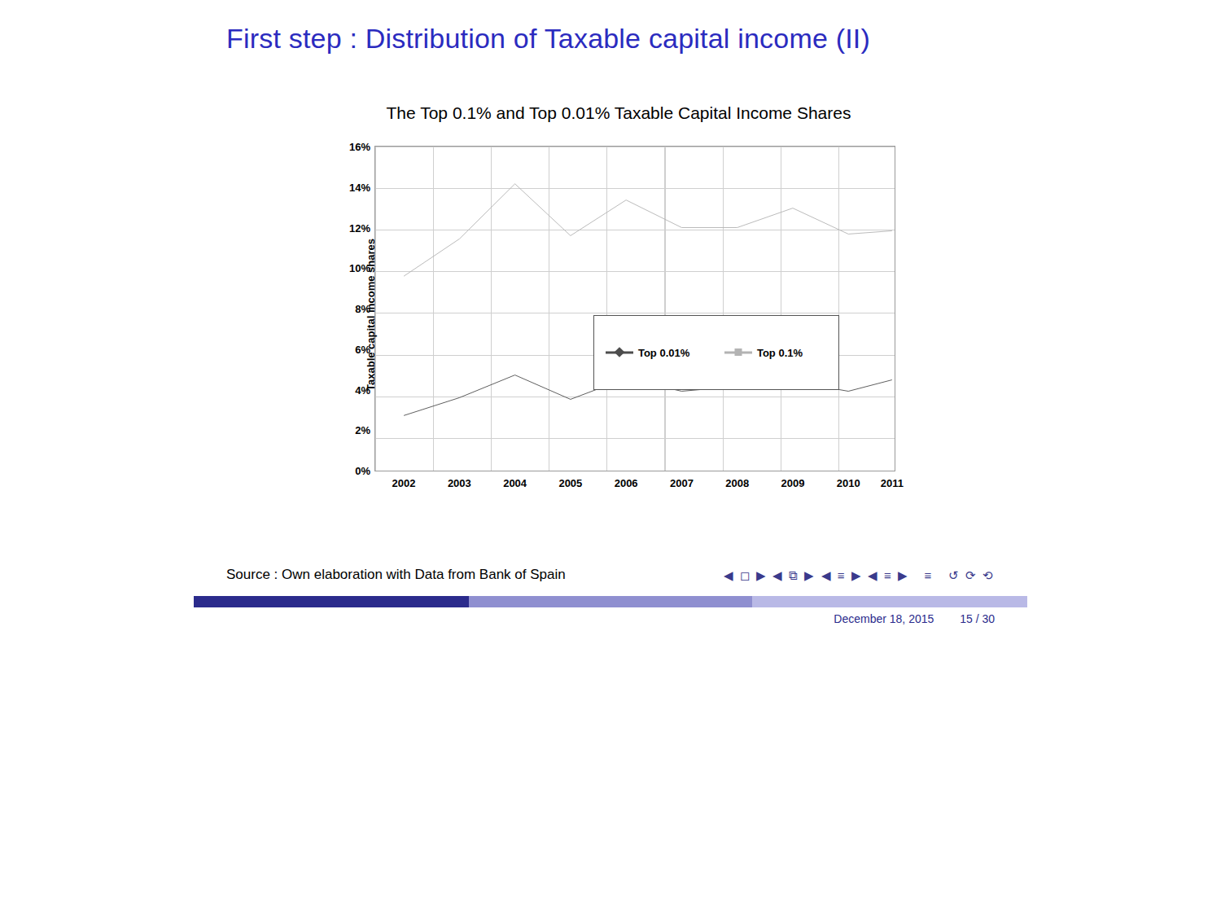First step : Distribution of Taxable capital income (II)
The Top 0.1% and Top 0.01% Taxable Capital Income Shares
Taxable capital income shares 16% 14% 12% 10% 8% 6% 4% 2% 0% 2002 2003 2004 2005 2006 2007 2008 2009 2010 2011
Top 0.01%
Top 0.1%
Source : Own elaboration with Data from Bank of Spain
◀ ◻ ▶ ◀ ⧉ ▶ ◀ ≡ ▶ ◀ ≡ ▶ ≡ ↺ ⟳ ⟲
December 18, 2015 15 / 30